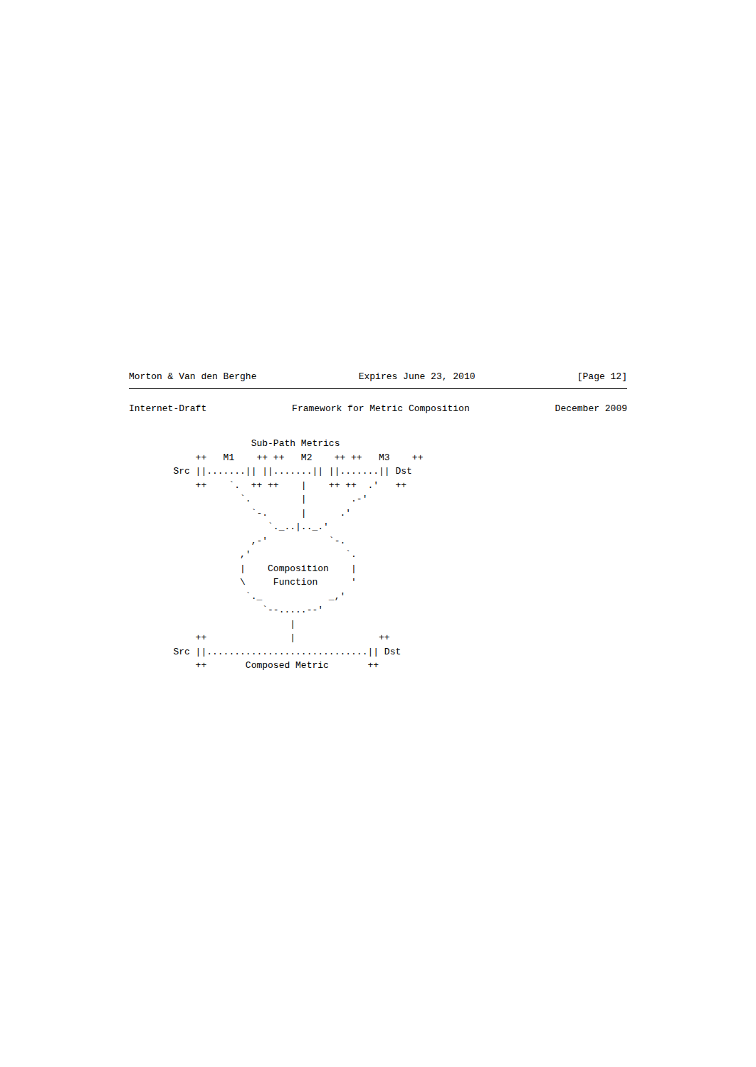Morton & Van den Berghe Expires June 23, 2010 [Page 12]
Internet-Draft Framework for Metric Composition December 2009
                      Sub-Path Metrics
            ++   M1    ++ ++   M2    ++ ++   M3    ++
        Src ||.......|| ||.......|| ||.......|| Dst
            ++    `.  ++ ++    |    ++ ++  .'   ++
                    `.         |        .-'
                      `-.      |      .'
                         `._..|.._.'
                      ,-'           `-.
                    ,'                 `.
                    |    Composition    |
                    \     Function      '
                     `._            _,'
                        `--.....--'
                             |
            ++               |               ++
        Src ||.............................|| Dst
            ++       Composed Metric       ++